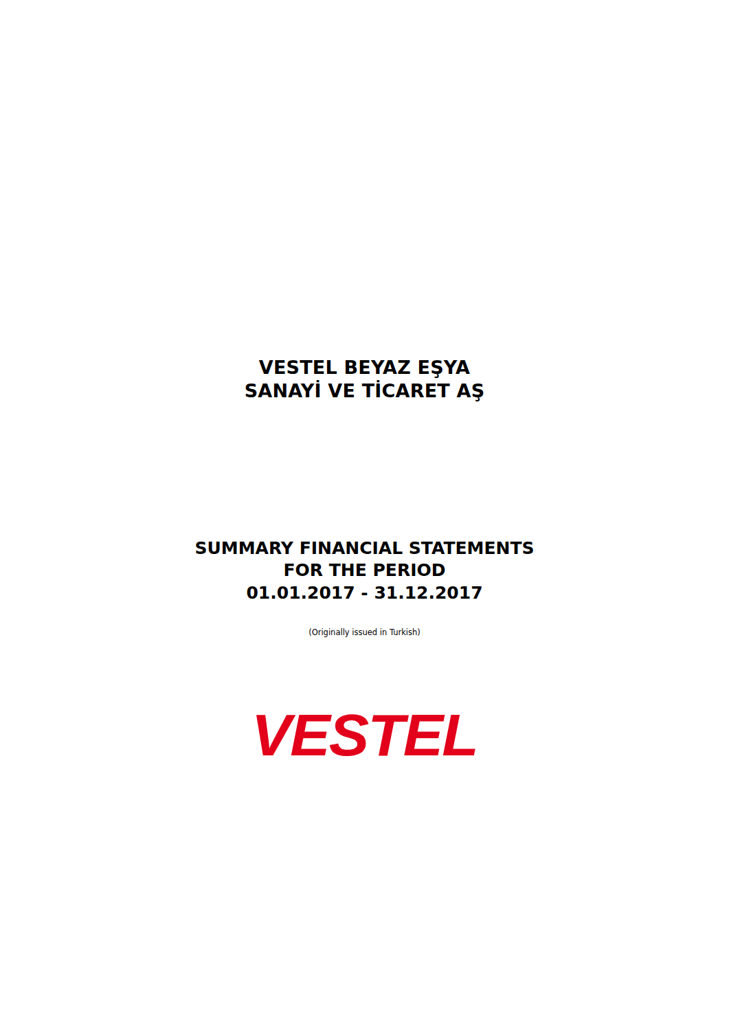VESTEL BEYAZ EŞYA
SANAYİ VE TİCARET AŞ
SUMMARY FINANCIAL STATEMENTS
FOR THE PERIOD
01.01.2017 - 31.12.2017
(Originally issued in Turkish)
VESTEL